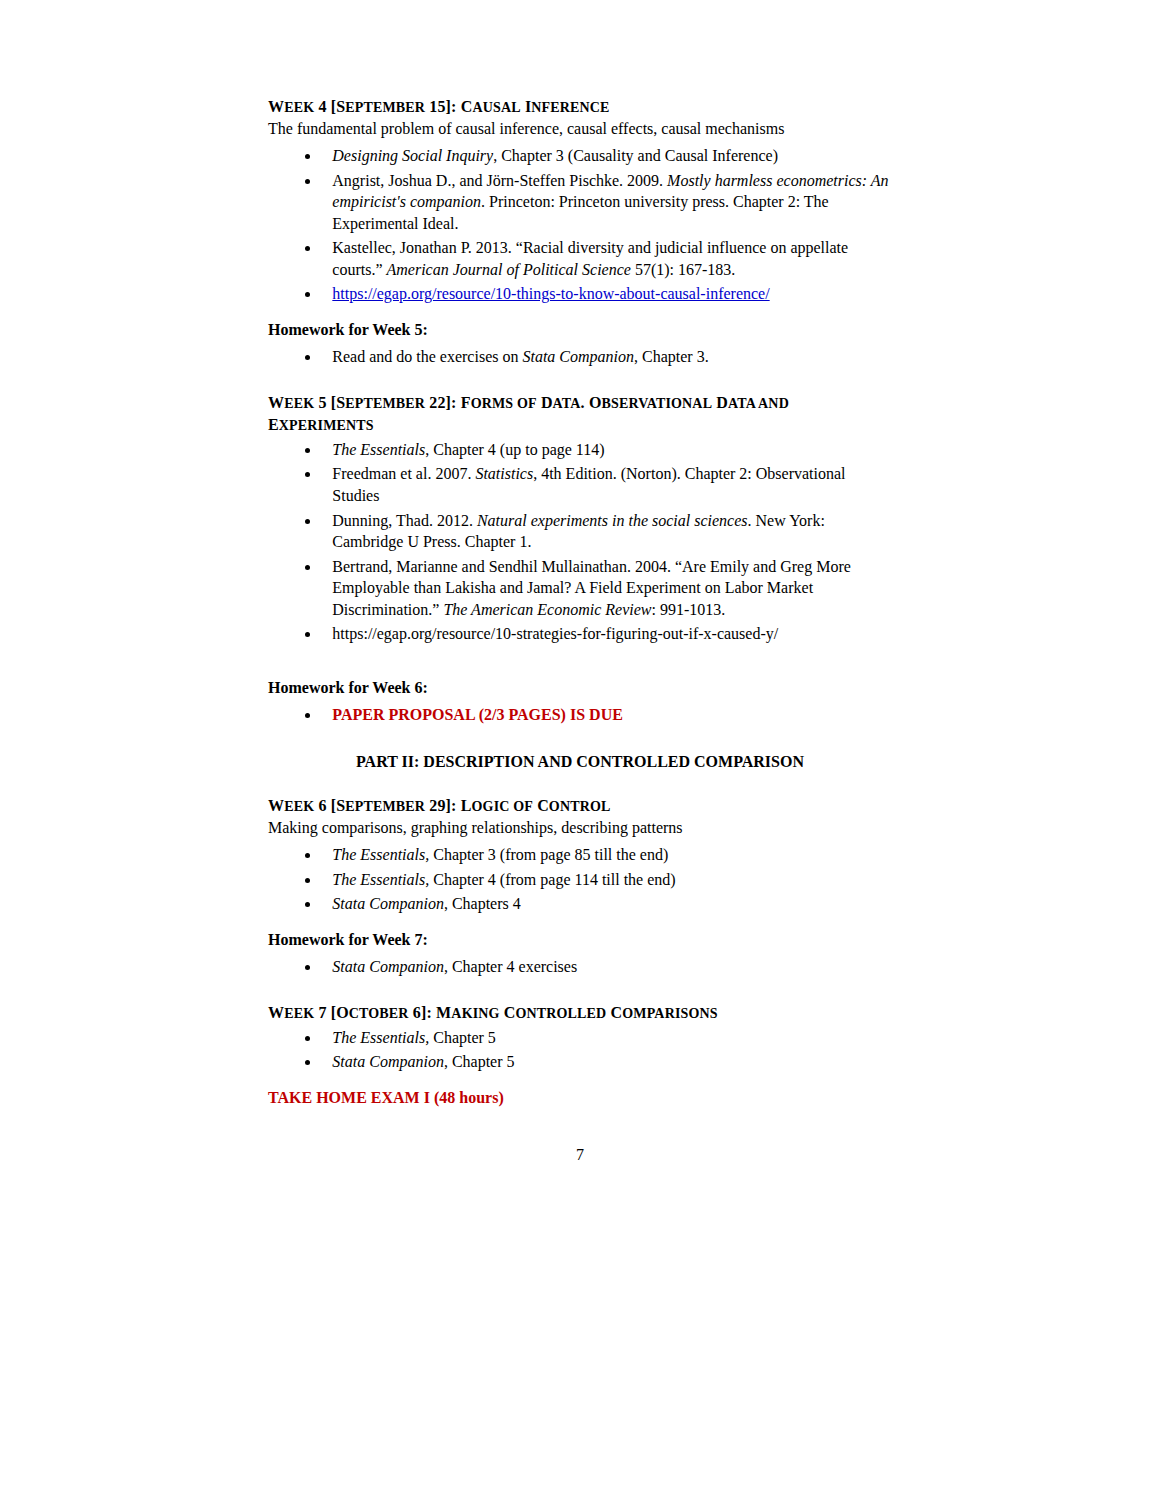WEEK 4 [SEPTEMBER 15]: CAUSAL INFERENCE
The fundamental problem of causal inference, causal effects, causal mechanisms
Designing Social Inquiry, Chapter 3 (Causality and Causal Inference)
Angrist, Joshua D., and Jörn-Steffen Pischke. 2009. Mostly harmless econometrics: An empiricist's companion. Princeton: Princeton university press. Chapter 2: The Experimental Ideal.
Kastellec, Jonathan P. 2013. “Racial diversity and judicial influence on appellate courts.” American Journal of Political Science 57(1): 167-183.
https://egap.org/resource/10-things-to-know-about-causal-inference/
Homework for Week 5:
Read and do the exercises on Stata Companion, Chapter 3.
WEEK 5 [SEPTEMBER 22]: FORMS OF DATA. OBSERVATIONAL DATA AND EXPERIMENTS
The Essentials, Chapter 4 (up to page 114)
Freedman et al. 2007. Statistics, 4th Edition. (Norton). Chapter 2: Observational Studies
Dunning, Thad. 2012. Natural experiments in the social sciences. New York: Cambridge U Press. Chapter 1.
Bertrand, Marianne and Sendhil Mullainathan. 2004. “Are Emily and Greg More Employable than Lakisha and Jamal? A Field Experiment on Labor Market Discrimination.” The American Economic Review: 991-1013.
https://egap.org/resource/10-strategies-for-figuring-out-if-x-caused-y/
Homework for Week 6:
PAPER PROPOSAL (2/3 PAGES) IS DUE
PART II: DESCRIPTION AND CONTROLLED COMPARISON
WEEK 6 [SEPTEMBER 29]: LOGIC OF CONTROL
Making comparisons, graphing relationships, describing patterns
The Essentials, Chapter 3 (from page 85 till the end)
The Essentials, Chapter 4 (from page 114 till the end)
Stata Companion, Chapters 4
Homework for Week 7:
Stata Companion, Chapter 4 exercises
WEEK 7 [OCTOBER 6]: MAKING CONTROLLED COMPARISONS
The Essentials, Chapter 5
Stata Companion, Chapter 5
TAKE HOME EXAM I (48 hours)
7